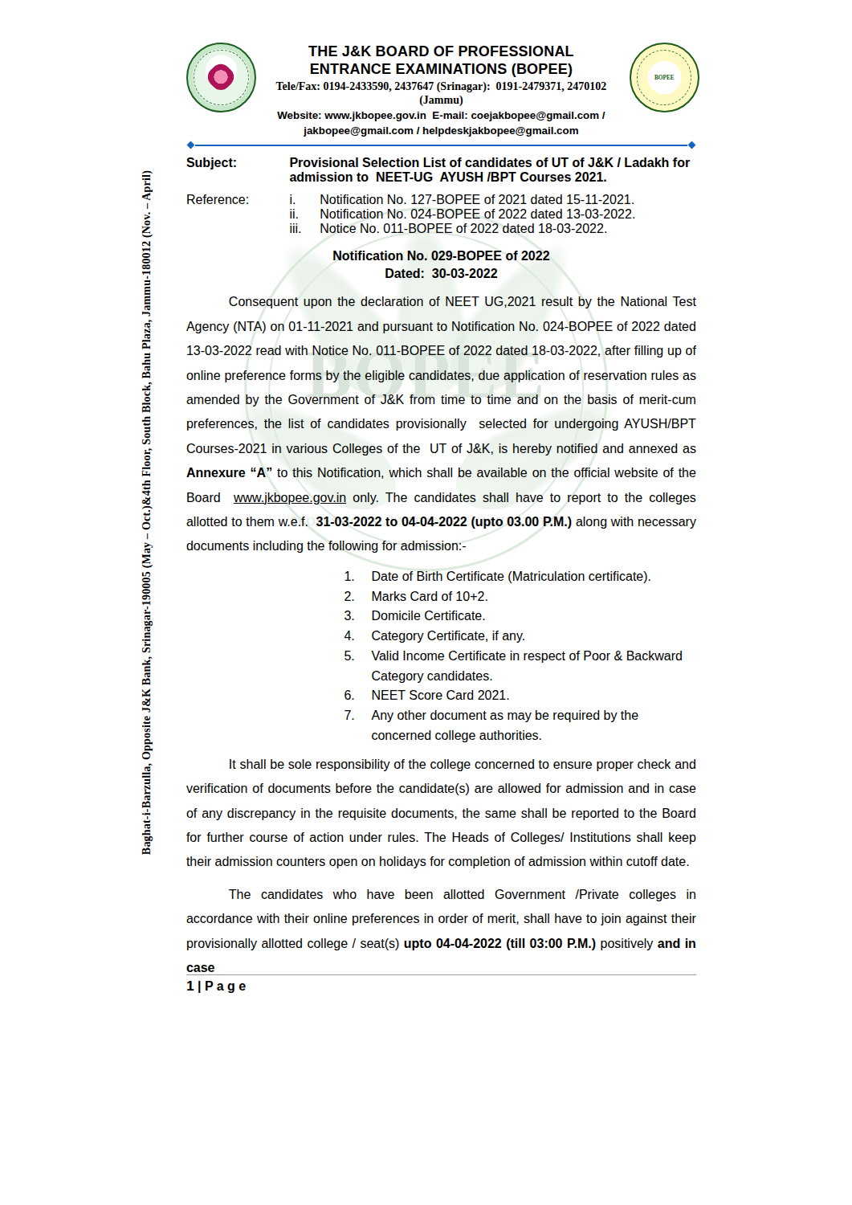Baghat-i-Barzulla, Opposite J&K Bank, Srinagar-190005 (May – Oct.)&4th Floor, South Block, Bahu Plaza, Jammu-180012 (Nov. – April)
J & K BOARD OF
BOPEE
PROFESSIONAL ENTRANCE EXAMINATIONS
THE J&K BOARD OF PROFESSIONAL ENTRANCE EXAMINATIONS (BOPEE)
Tele/Fax: 0194-2433590, 2437647 (Srinagar): 0191-2479371, 2470102 (Jammu)
Website: www.jkbopee.gov.in E-mail: coejakbopee@gmail.com /
jakbopee@gmail.com / helpdeskjakbopee@gmail.com
Subject:
Provisional Selection List of candidates of UT of J&K / Ladakh for admission to NEET-UG AYUSH /BPT Courses 2021.
Reference:
i. Notification No. 127-BOPEE of 2021 dated 15-11-2021.
ii. Notification No. 024-BOPEE of 2022 dated 13-03-2022.
iii. Notice No. 011-BOPEE of 2022 dated 18-03-2022.
Notification No. 029-BOPEE of 2022
Dated: 30-03-2022
Consequent upon the declaration of NEET UG,2021 result by the National Test Agency (NTA) on 01-11-2021 and pursuant to Notification No. 024-BOPEE of 2022 dated 13-03-2022 read with Notice No. 011-BOPEE of 2022 dated 18-03-2022, after filling up of online preference forms by the eligible candidates, due application of reservation rules as amended by the Government of J&K from time to time and on the basis of merit-cum preferences, the list of candidates provisionally selected for undergoing AYUSH/BPT Courses-2021 in various Colleges of the UT of J&K, is hereby notified and annexed as Annexure “A” to this Notification, which shall be available on the official website of the Board www.jkbopee.gov.in only. The candidates shall have to report to the colleges allotted to them w.e.f. 31-03-2022 to 04-04-2022 (upto 03.00 P.M.) along with necessary documents including the following for admission:-
1. Date of Birth Certificate (Matriculation certificate).
2. Marks Card of 10+2.
3. Domicile Certificate.
4. Category Certificate, if any.
5. Valid Income Certificate in respect of Poor & Backward Category candidates.
6. NEET Score Card 2021.
7. Any other document as may be required by the concerned college authorities.
It shall be sole responsibility of the college concerned to ensure proper check and verification of documents before the candidate(s) are allowed for admission and in case of any discrepancy in the requisite documents, the same shall be reported to the Board for further course of action under rules. The Heads of Colleges/ Institutions shall keep their admission counters open on holidays for completion of admission within cutoff date.
The candidates who have been allotted Government /Private colleges in accordance with their online preferences in order of merit, shall have to join against their provisionally allotted college / seat(s) upto 04-04-2022 (till 03:00 P.M.) positively and in case
1 | P a g e